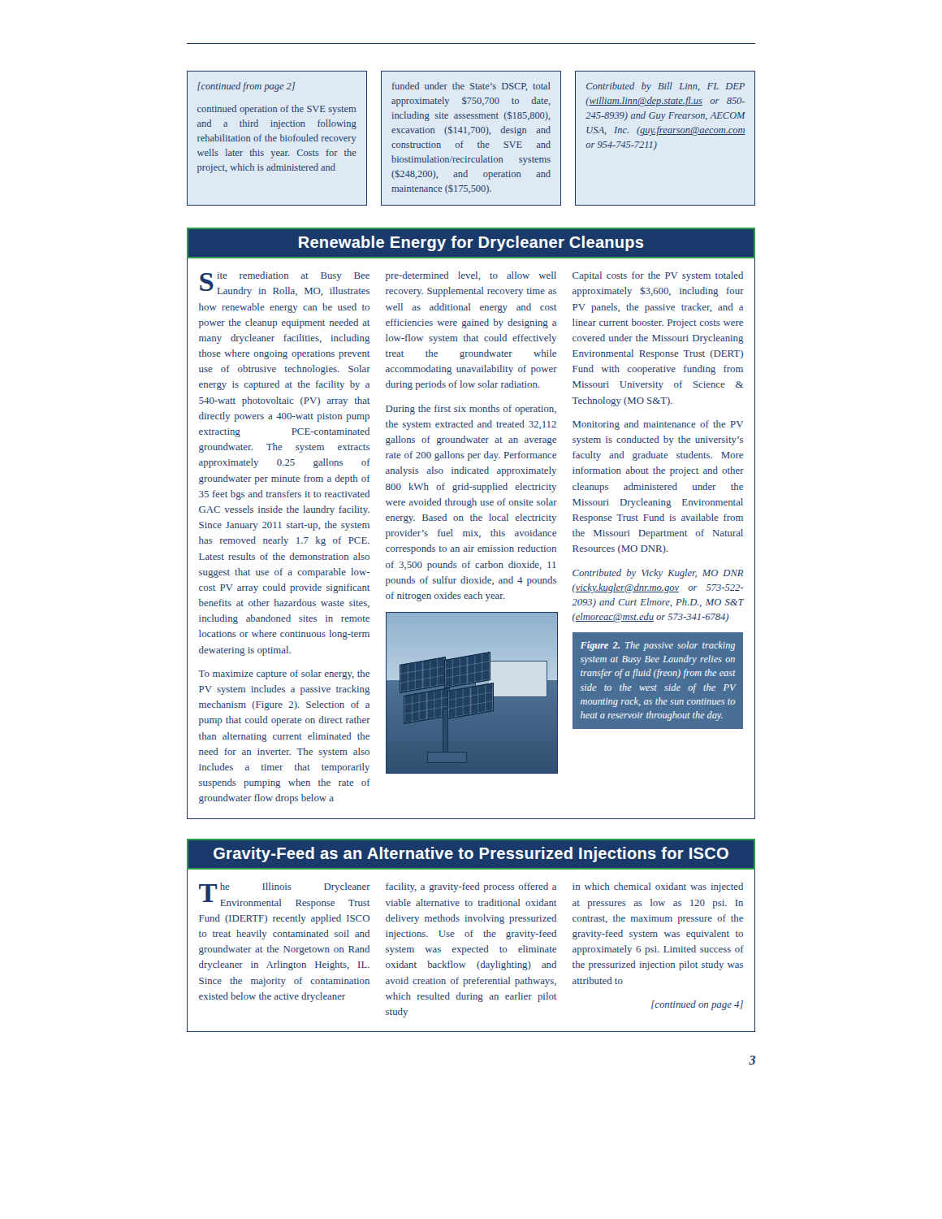[continued from page 2]
continued operation of the SVE system and a third injection following rehabilitation of the biofouled recovery wells later this year. Costs for the project, which is administered and
funded under the State’s DSCP, total approximately $750,700 to date, including site assessment ($185,800), excavation ($141,700), design and construction of the SVE and biostimulation/recirculation systems ($248,200), and operation and maintenance ($175,500).
Contributed by Bill Linn, FL DEP (william.linn@dep.state.fl.us or 850-245-8939) and Guy Frearson, AECOM USA, Inc. (guy.frearson@aecom.com or 954-745-7211)
Renewable Energy for Drycleaner Cleanups
Site remediation at Busy Bee Laundry in Rolla, MO, illustrates how renewable energy can be used to power the cleanup equipment needed at many drycleaner facilities, including those where ongoing operations prevent use of obtrusive technologies. Solar energy is captured at the facility by a 540-watt photovoltaic (PV) array that directly powers a 400-watt piston pump extracting PCE-contaminated groundwater. The system extracts approximately 0.25 gallons of groundwater per minute from a depth of 35 feet bgs and transfers it to reactivated GAC vessels inside the laundry facility. Since January 2011 start-up, the system has removed nearly 1.7 kg of PCE. Latest results of the demonstration also suggest that use of a comparable low-cost PV array could provide significant benefits at other hazardous waste sites, including abandoned sites in remote locations or where continuous long-term dewatering is optimal.
To maximize capture of solar energy, the PV system includes a passive tracking mechanism (Figure 2). Selection of a pump that could operate on direct rather than alternating current eliminated the need for an inverter. The system also includes a timer that temporarily suspends pumping when the rate of groundwater flow drops below a
pre-determined level, to allow well recovery. Supplemental recovery time as well as additional energy and cost efficiencies were gained by designing a low-flow system that could effectively treat the groundwater while accommodating unavailability of power during periods of low solar radiation.
During the first six months of operation, the system extracted and treated 32,112 gallons of groundwater at an average rate of 200 gallons per day. Performance analysis also indicated approximately 800 kWh of grid-supplied electricity were avoided through use of onsite solar energy. Based on the local electricity provider’s fuel mix, this avoidance corresponds to an air emission reduction of 3,500 pounds of carbon dioxide, 11 pounds of sulfur dioxide, and 4 pounds of nitrogen oxides each year.
Capital costs for the PV system totaled approximately $3,600, including four PV panels, the passive tracker, and a linear current booster. Project costs were covered under the Missouri Drycleaning Environmental Response Trust (DERT) Fund with cooperative funding from Missouri University of Science & Technology (MO S&T).
Monitoring and maintenance of the PV system is conducted by the university’s faculty and graduate students. More information about the project and other cleanups administered under the Missouri Drycleaning Environmental Response Trust Fund is available from the Missouri Department of Natural Resources (MO DNR).
Contributed by Vicky Kugler, MO DNR (vicky.kugler@dnr.mo.gov or 573-522-2093) and Curt Elmore, Ph.D., MO S&T (elmoreac@mst.edu or 573-341-6784)
Figure 2. The passive solar tracking system at Busy Bee Laundry relies on transfer of a fluid (freon) from the east side to the west side of the PV mounting rack, as the sun continues to heat a reservoir throughout the day.
Gravity-Feed as an Alternative to Pressurized Injections for ISCO
The Illinois Drycleaner Environmental Response Trust Fund (IDERTF) recently applied ISCO to treat heavily contaminated soil and groundwater at the Norgetown on Rand drycleaner in Arlington Heights, IL. Since the majority of contamination existed below the active drycleaner
facility, a gravity-feed process offered a viable alternative to traditional oxidant delivery methods involving pressurized injections. Use of the gravity-feed system was expected to eliminate oxidant backflow (daylighting) and avoid creation of preferential pathways, which resulted during an earlier pilot study
in which chemical oxidant was injected at pressures as low as 120 psi. In contrast, the maximum pressure of the gravity-feed system was equivalent to approximately 6 psi. Limited success of the pressurized injection pilot study was attributed to
[continued on page 4]
3